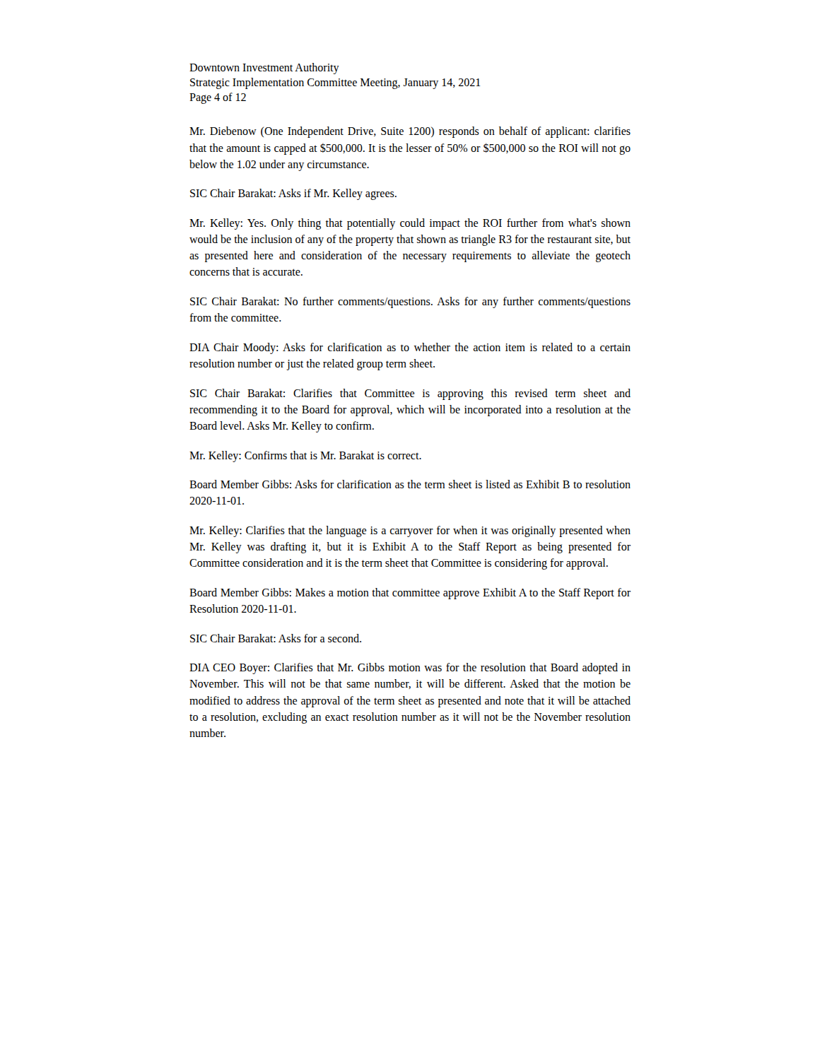Downtown Investment Authority
Strategic Implementation Committee Meeting, January 14, 2021
Page 4 of 12
Mr. Diebenow (One Independent Drive, Suite 1200) responds on behalf of applicant: clarifies that the amount is capped at $500,000. It is the lesser of 50% or $500,000 so the ROI will not go below the 1.02 under any circumstance.
SIC Chair Barakat: Asks if Mr. Kelley agrees.
Mr. Kelley: Yes. Only thing that potentially could impact the ROI further from what's shown would be the inclusion of any of the property that shown as triangle R3 for the restaurant site, but as presented here and consideration of the necessary requirements to alleviate the geotech concerns that is accurate.
SIC Chair Barakat: No further comments/questions. Asks for any further comments/questions from the committee.
DIA Chair Moody: Asks for clarification as to whether the action item is related to a certain resolution number or just the related group term sheet.
SIC Chair Barakat: Clarifies that Committee is approving this revised term sheet and recommending it to the Board for approval, which will be incorporated into a resolution at the Board level. Asks Mr. Kelley to confirm.
Mr. Kelley: Confirms that is Mr. Barakat is correct.
Board Member Gibbs: Asks for clarification as the term sheet is listed as Exhibit B to resolution 2020-11-01.
Mr. Kelley: Clarifies that the language is a carryover for when it was originally presented when Mr. Kelley was drafting it, but it is Exhibit A to the Staff Report as being presented for Committee consideration and it is the term sheet that Committee is considering for approval.
Board Member Gibbs: Makes a motion that committee approve Exhibit A to the Staff Report for Resolution 2020-11-01.
SIC Chair Barakat: Asks for a second.
DIA CEO Boyer: Clarifies that Mr. Gibbs motion was for the resolution that Board adopted in November. This will not be that same number, it will be different. Asked that the motion be modified to address the approval of the term sheet as presented and note that it will be attached to a resolution, excluding an exact resolution number as it will not be the November resolution number.